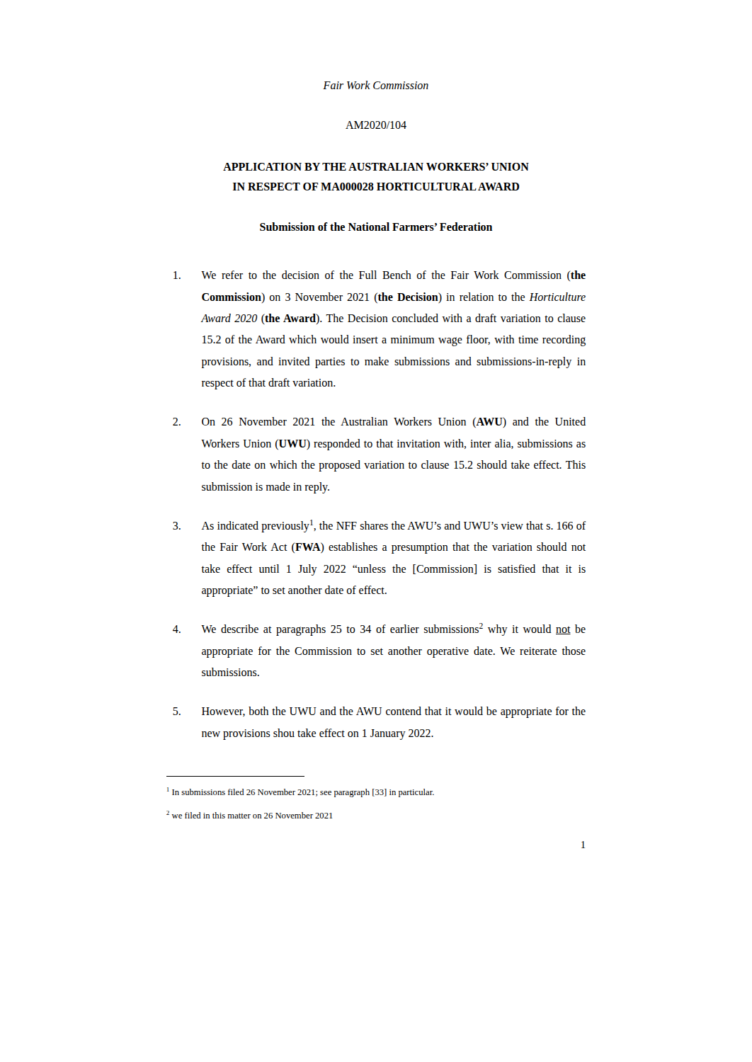Fair Work Commission
AM2020/104
Application by the Australian Workers’ Union
in respect of MA000028 Horticultural Award
Submission of the National Farmers’ Federation
We refer to the decision of the Full Bench of the Fair Work Commission (the Commission) on 3 November 2021 (the Decision) in relation to the Horticulture Award 2020 (the Award). The Decision concluded with a draft variation to clause 15.2 of the Award which would insert a minimum wage floor, with time recording provisions, and invited parties to make submissions and submissions-in-reply in respect of that draft variation.
On 26 November 2021 the Australian Workers Union (AWU) and the United Workers Union (UWU) responded to that invitation with, inter alia, submissions as to the date on which the proposed variation to clause 15.2 should take effect. This submission is made in reply.
As indicated previously1, the NFF shares the AWU’s and UWU’s view that s. 166 of the Fair Work Act (FWA) establishes a presumption that the variation should not take effect until 1 July 2022 “unless the [Commission] is satisfied that it is appropriate” to set another date of effect.
We describe at paragraphs 25 to 34 of earlier submissions2 why it would not be appropriate for the Commission to set another operative date. We reiterate those submissions.
However, both the UWU and the AWU contend that it would be appropriate for the new provisions shou take effect on 1 January 2022.
1 In submissions filed 26 November 2021; see paragraph [33] in particular.
2 we filed in this matter on 26 November 2021
1